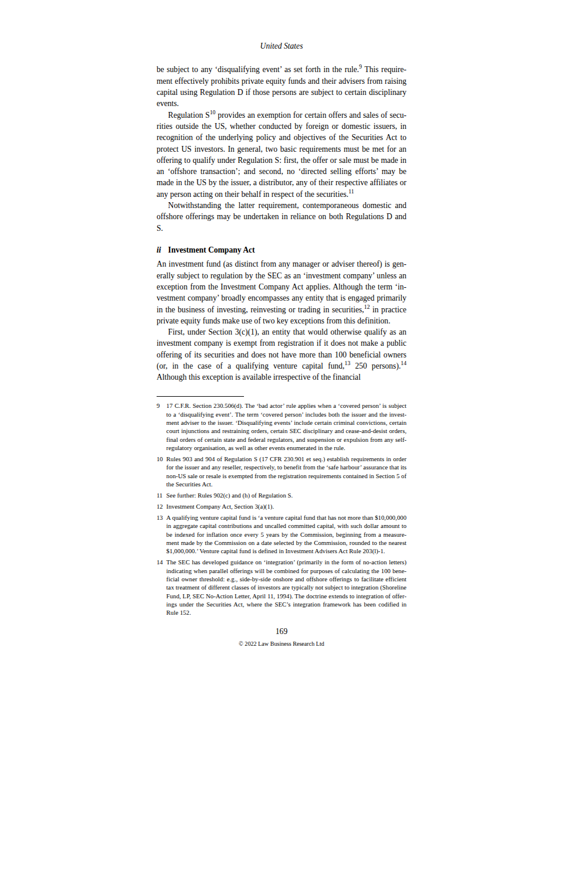United States
be subject to any ‘disqualifying event’ as set forth in the rule.9 This requirement effectively prohibits private equity funds and their advisers from raising capital using Regulation D if those persons are subject to certain disciplinary events.
Regulation S10 provides an exemption for certain offers and sales of securities outside the US, whether conducted by foreign or domestic issuers, in recognition of the underlying policy and objectives of the Securities Act to protect US investors. In general, two basic requirements must be met for an offering to qualify under Regulation S: first, the offer or sale must be made in an ‘offshore transaction’; and second, no ‘directed selling efforts’ may be made in the US by the issuer, a distributor, any of their respective affiliates or any person acting on their behalf in respect of the securities.11
Notwithstanding the latter requirement, contemporaneous domestic and offshore offerings may be undertaken in reliance on both Regulations D and S.
ii Investment Company Act
An investment fund (as distinct from any manager or adviser thereof) is generally subject to regulation by the SEC as an ‘investment company’ unless an exception from the Investment Company Act applies. Although the term ‘investment company’ broadly encompasses any entity that is engaged primarily in the business of investing, reinvesting or trading in securities,12 in practice private equity funds make use of two key exceptions from this definition.
First, under Section 3(c)(1), an entity that would otherwise qualify as an investment company is exempt from registration if it does not make a public offering of its securities and does not have more than 100 beneficial owners (or, in the case of a qualifying venture capital fund,13 250 persons).14 Although this exception is available irrespective of the financial
9
17 C.F.R. Section 230.506(d). The ‘bad actor’ rule applies when a ‘covered person’ is subject to a ‘disqualifying event’. The term ‘covered person’ includes both the issuer and the investment adviser to the issuer. ‘Disqualifying events’ include certain criminal convictions, certain court injunctions and restraining orders, certain SEC disciplinary and cease-and-desist orders, final orders of certain state and federal regulators, and suspension or expulsion from any self-regulatory organisation, as well as other events enumerated in the rule.
10
Rules 903 and 904 of Regulation S (17 CFR 230.901 et seq.) establish requirements in order for the issuer and any reseller, respectively, to benefit from the ‘safe harbour’ assurance that its non-US sale or resale is exempted from the registration requirements contained in Section 5 of the Securities Act.
11
See further: Rules 902(c) and (h) of Regulation S.
12
Investment Company Act, Section 3(a)(1).
13
A qualifying venture capital fund is ‘a venture capital fund that has not more than $10,000,000 in aggregate capital contributions and uncalled committed capital, with such dollar amount to be indexed for inflation once every 5 years by the Commission, beginning from a measurement made by the Commission on a date selected by the Commission, rounded to the nearest $1,000,000.’ Venture capital fund is defined in Investment Advisers Act Rule 203(l)-1.
14
The SEC has developed guidance on ‘integration’ (primarily in the form of no-action letters) indicating when parallel offerings will be combined for purposes of calculating the 100 beneficial owner threshold: e.g., side-by-side onshore and offshore offerings to facilitate efficient tax treatment of different classes of investors are typically not subject to integration (Shoreline Fund, LP, SEC No-Action Letter, April 11, 1994). The doctrine extends to integration of offerings under the Securities Act, where the SEC’s integration framework has been codified in Rule 152.
169
© 2022 Law Business Research Ltd